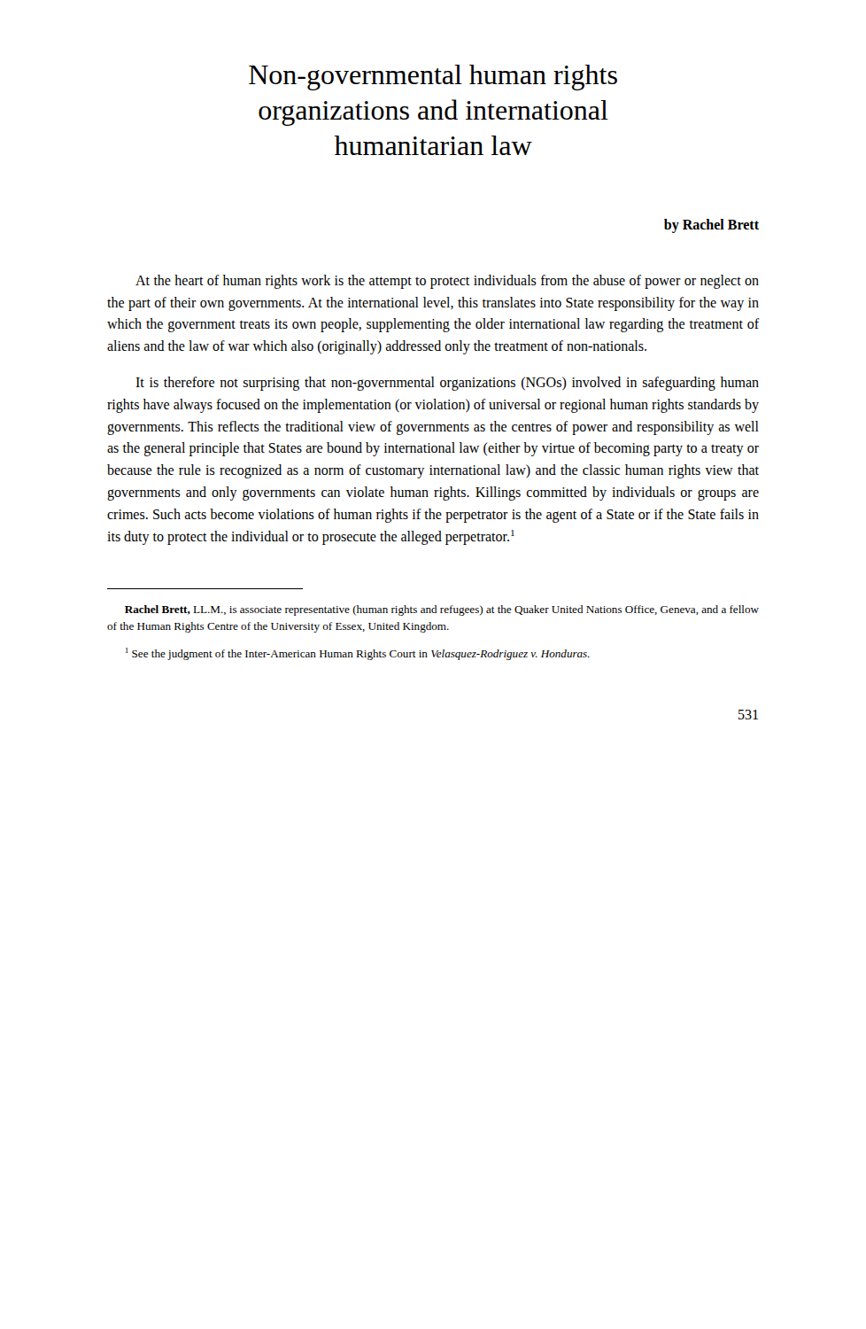Non-governmental human rights
organizations and international
humanitarian law
by Rachel Brett
At the heart of human rights work is the attempt to protect individuals from the abuse of power or neglect on the part of their own governments. At the international level, this translates into State responsibility for the way in which the government treats its own people, supplementing the older international law regarding the treatment of aliens and the law of war which also (originally) addressed only the treatment of non-nationals.
It is therefore not surprising that non-governmental organizations (NGOs) involved in safeguarding human rights have always focused on the implementation (or violation) of universal or regional human rights standards by governments. This reflects the traditional view of governments as the centres of power and responsibility as well as the general principle that States are bound by international law (either by virtue of becoming party to a treaty or because the rule is recognized as a norm of customary international law) and the classic human rights view that governments and only governments can violate human rights. Killings committed by individuals or groups are crimes. Such acts become violations of human rights if the perpetrator is the agent of a State or if the State fails in its duty to protect the individual or to prosecute the alleged perpetrator.1
Rachel Brett, LL.M., is associate representative (human rights and refugees) at the Quaker United Nations Office, Geneva, and a fellow of the Human Rights Centre of the University of Essex, United Kingdom.
1 See the judgment of the Inter-American Human Rights Court in Velasquez-Rodriguez v. Honduras.
531